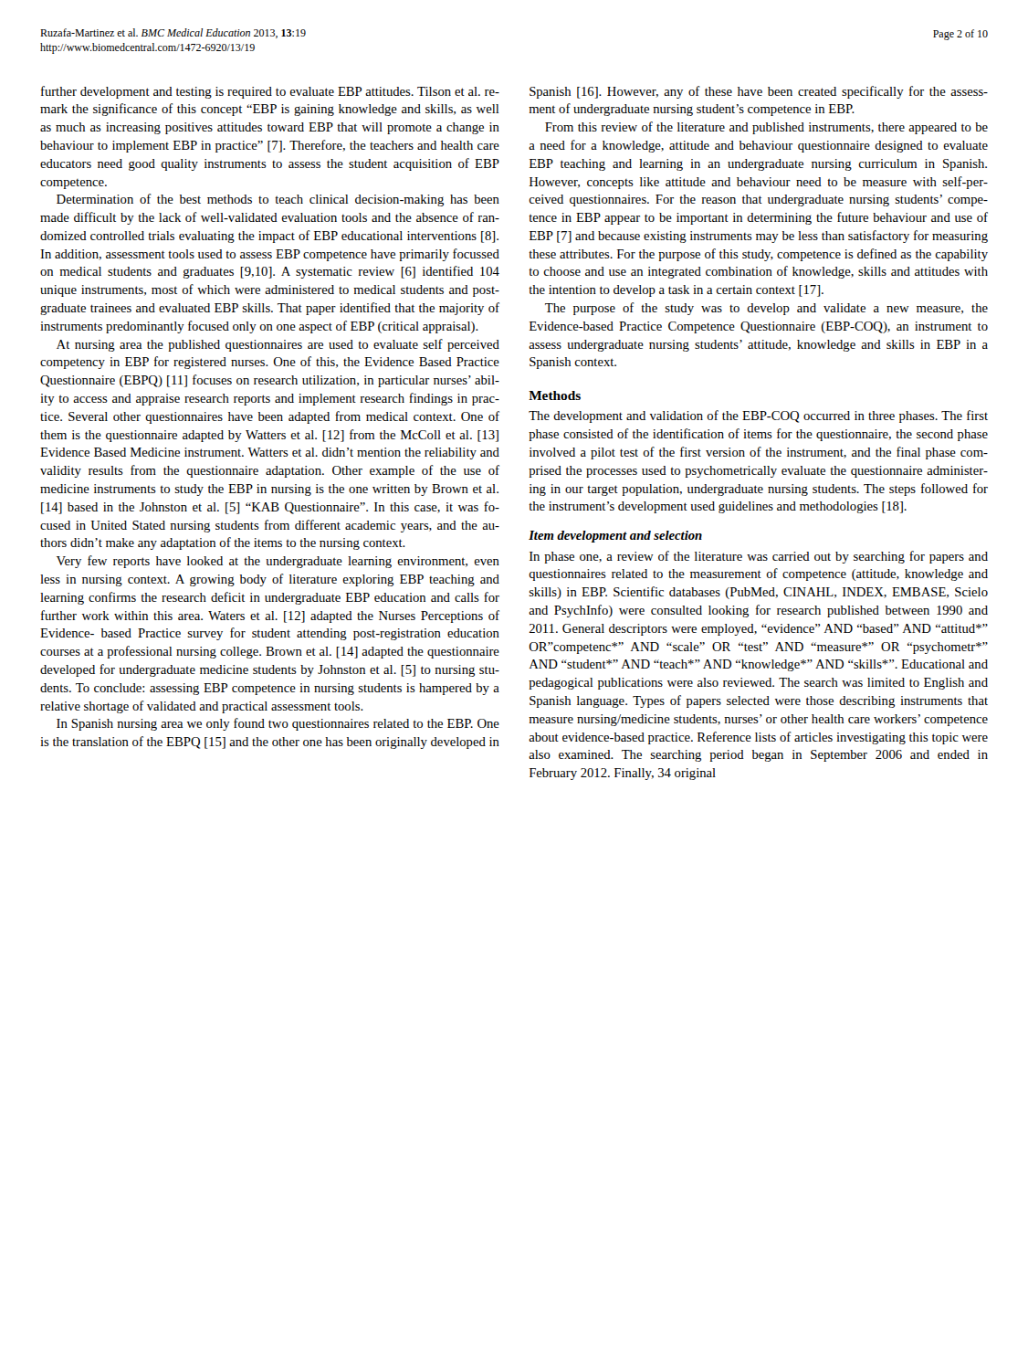Ruzafa-Martinez et al. BMC Medical Education 2013, 13:19
http://www.biomedcentral.com/1472-6920/13/19
Page 2 of 10
further development and testing is required to evaluate EBP attitudes. Tilson et al. remark the significance of this concept “EBP is gaining knowledge and skills, as well as much as increasing positives attitudes toward EBP that will promote a change in behaviour to implement EBP in practice” [7]. Therefore, the teachers and health care educators need good quality instruments to assess the student acquisition of EBP competence.
Determination of the best methods to teach clinical decision-making has been made difficult by the lack of well-validated evaluation tools and the absence of randomized controlled trials evaluating the impact of EBP educational interventions [8]. In addition, assessment tools used to assess EBP competence have primarily focussed on medical students and graduates [9,10]. A systematic review [6] identified 104 unique instruments, most of which were administered to medical students and postgraduate trainees and evaluated EBP skills. That paper identified that the majority of instruments predominantly focused only on one aspect of EBP (critical appraisal).
At nursing area the published questionnaires are used to evaluate self perceived competency in EBP for registered nurses. One of this, the Evidence Based Practice Questionnaire (EBPQ) [11] focuses on research utilization, in particular nurses’ ability to access and appraise research reports and implement research findings in practice. Several other questionnaires have been adapted from medical context. One of them is the questionnaire adapted by Watters et al. [12] from the McColl et al. [13] Evidence Based Medicine instrument. Watters et al. didn’t mention the reliability and validity results from the questionnaire adaptation. Other example of the use of medicine instruments to study the EBP in nursing is the one written by Brown et al. [14] based in the Johnston et al. [5] “KAB Questionnaire”. In this case, it was focused in United Stated nursing students from different academic years, and the authors didn’t make any adaptation of the items to the nursing context.
Very few reports have looked at the undergraduate learning environment, even less in nursing context. A growing body of literature exploring EBP teaching and learning confirms the research deficit in undergraduate EBP education and calls for further work within this area. Waters et al. [12] adapted the Nurses Perceptions of Evidence- based Practice survey for student attending post-registration education courses at a professional nursing college. Brown et al. [14] adapted the questionnaire developed for undergraduate medicine students by Johnston et al. [5] to nursing students. To conclude: assessing EBP competence in nursing students is hampered by a relative shortage of validated and practical assessment tools.
In Spanish nursing area we only found two questionnaires related to the EBP. One is the translation of the EBPQ [15] and the other one has been originally developed in Spanish [16]. However, any of these have been created specifically for the assessment of undergraduate nursing student’s competence in EBP.
From this review of the literature and published instruments, there appeared to be a need for a knowledge, attitude and behaviour questionnaire designed to evaluate EBP teaching and learning in an undergraduate nursing curriculum in Spanish. However, concepts like attitude and behaviour need to be measure with self-perceived questionnaires. For the reason that undergraduate nursing students’ competence in EBP appear to be important in determining the future behaviour and use of EBP [7] and because existing instruments may be less than satisfactory for measuring these attributes. For the purpose of this study, competence is defined as the capability to choose and use an integrated combination of knowledge, skills and attitudes with the intention to develop a task in a certain context [17].
The purpose of the study was to develop and validate a new measure, the Evidence-based Practice Competence Questionnaire (EBP-COQ), an instrument to assess undergraduate nursing students’ attitude, knowledge and skills in EBP in a Spanish context.
Methods
The development and validation of the EBP-COQ occurred in three phases. The first phase consisted of the identification of items for the questionnaire, the second phase involved a pilot test of the first version of the instrument, and the final phase comprised the processes used to psychometrically evaluate the questionnaire administering in our target population, undergraduate nursing students. The steps followed for the instrument’s development used guidelines and methodologies [18].
Item development and selection
In phase one, a review of the literature was carried out by searching for papers and questionnaires related to the measurement of competence (attitude, knowledge and skills) in EBP. Scientific databases (PubMed, CINAHL, INDEX, EMBASE, Scielo and PsychInfo) were consulted looking for research published between 1990 and 2011. General descriptors were employed, “evidence” AND “based” AND “attitud*” OR”competenc*” AND “scale” OR “test” AND “measure*” OR “psychometr*” AND “student*” AND “teach*” AND “knowledge*” AND “skills*”. Educational and pedagogical publications were also reviewed. The search was limited to English and Spanish language. Types of papers selected were those describing instruments that measure nursing/medicine students, nurses’ or other health care workers’ competence about evidence-based practice. Reference lists of articles investigating this topic were also examined. The searching period began in September 2006 and ended in February 2012. Finally, 34 original